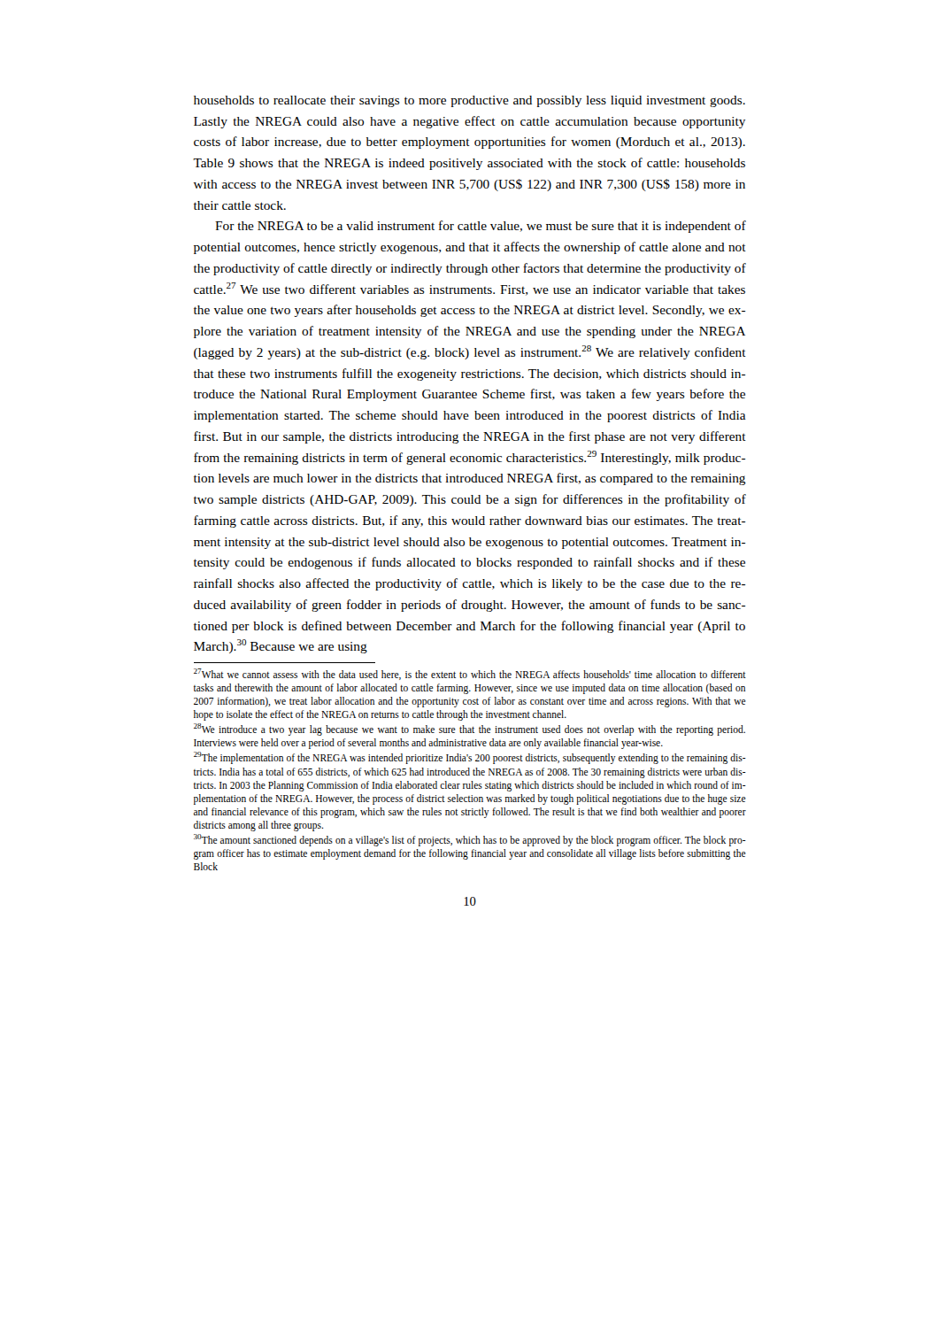households to reallocate their savings to more productive and possibly less liquid investment goods. Lastly the NREGA could also have a negative effect on cattle accumulation because opportunity costs of labor increase, due to better employment opportunities for women (Morduch et al., 2013). Table 9 shows that the NREGA is indeed positively associated with the stock of cattle: households with access to the NREGA invest between INR 5,700 (US$ 122) and INR 7,300 (US$ 158) more in their cattle stock.
For the NREGA to be a valid instrument for cattle value, we must be sure that it is independent of potential outcomes, hence strictly exogenous, and that it affects the ownership of cattle alone and not the productivity of cattle directly or indirectly through other factors that determine the productivity of cattle.27 We use two different variables as instruments. First, we use an indicator variable that takes the value one two years after households get access to the NREGA at district level. Secondly, we explore the variation of treatment intensity of the NREGA and use the spending under the NREGA (lagged by 2 years) at the sub-district (e.g. block) level as instrument.28 We are relatively confident that these two instruments fulfill the exogeneity restrictions. The decision, which districts should introduce the National Rural Employment Guarantee Scheme first, was taken a few years before the implementation started. The scheme should have been introduced in the poorest districts of India first. But in our sample, the districts introducing the NREGA in the first phase are not very different from the remaining districts in term of general economic characteristics.29 Interestingly, milk production levels are much lower in the districts that introduced NREGA first, as compared to the remaining two sample districts (AHD-GAP, 2009). This could be a sign for differences in the profitability of farming cattle across districts. But, if any, this would rather downward bias our estimates. The treatment intensity at the sub-district level should also be exogenous to potential outcomes. Treatment intensity could be endogenous if funds allocated to blocks responded to rainfall shocks and if these rainfall shocks also affected the productivity of cattle, which is likely to be the case due to the reduced availability of green fodder in periods of drought. However, the amount of funds to be sanctioned per block is defined between December and March for the following financial year (April to March).30 Because we are using
27What we cannot assess with the data used here, is the extent to which the NREGA affects households' time allocation to different tasks and therewith the amount of labor allocated to cattle farming. However, since we use imputed data on time allocation (based on 2007 information), we treat labor allocation and the opportunity cost of labor as constant over time and across regions. With that we hope to isolate the effect of the NREGA on returns to cattle through the investment channel.
28We introduce a two year lag because we want to make sure that the instrument used does not overlap with the reporting period. Interviews were held over a period of several months and administrative data are only available financial year-wise.
29The implementation of the NREGA was intended prioritize India's 200 poorest districts, subsequently extending to the remaining districts. India has a total of 655 districts, of which 625 had introduced the NREGA as of 2008. The 30 remaining districts were urban districts. In 2003 the Planning Commission of India elaborated clear rules stating which districts should be included in which round of implementation of the NREGA. However, the process of district selection was marked by tough political negotiations due to the huge size and financial relevance of this program, which saw the rules not strictly followed. The result is that we find both wealthier and poorer districts among all three groups.
30The amount sanctioned depends on a village's list of projects, which has to be approved by the block program officer. The block program officer has to estimate employment demand for the following financial year and consolidate all village lists before submitting the Block
10